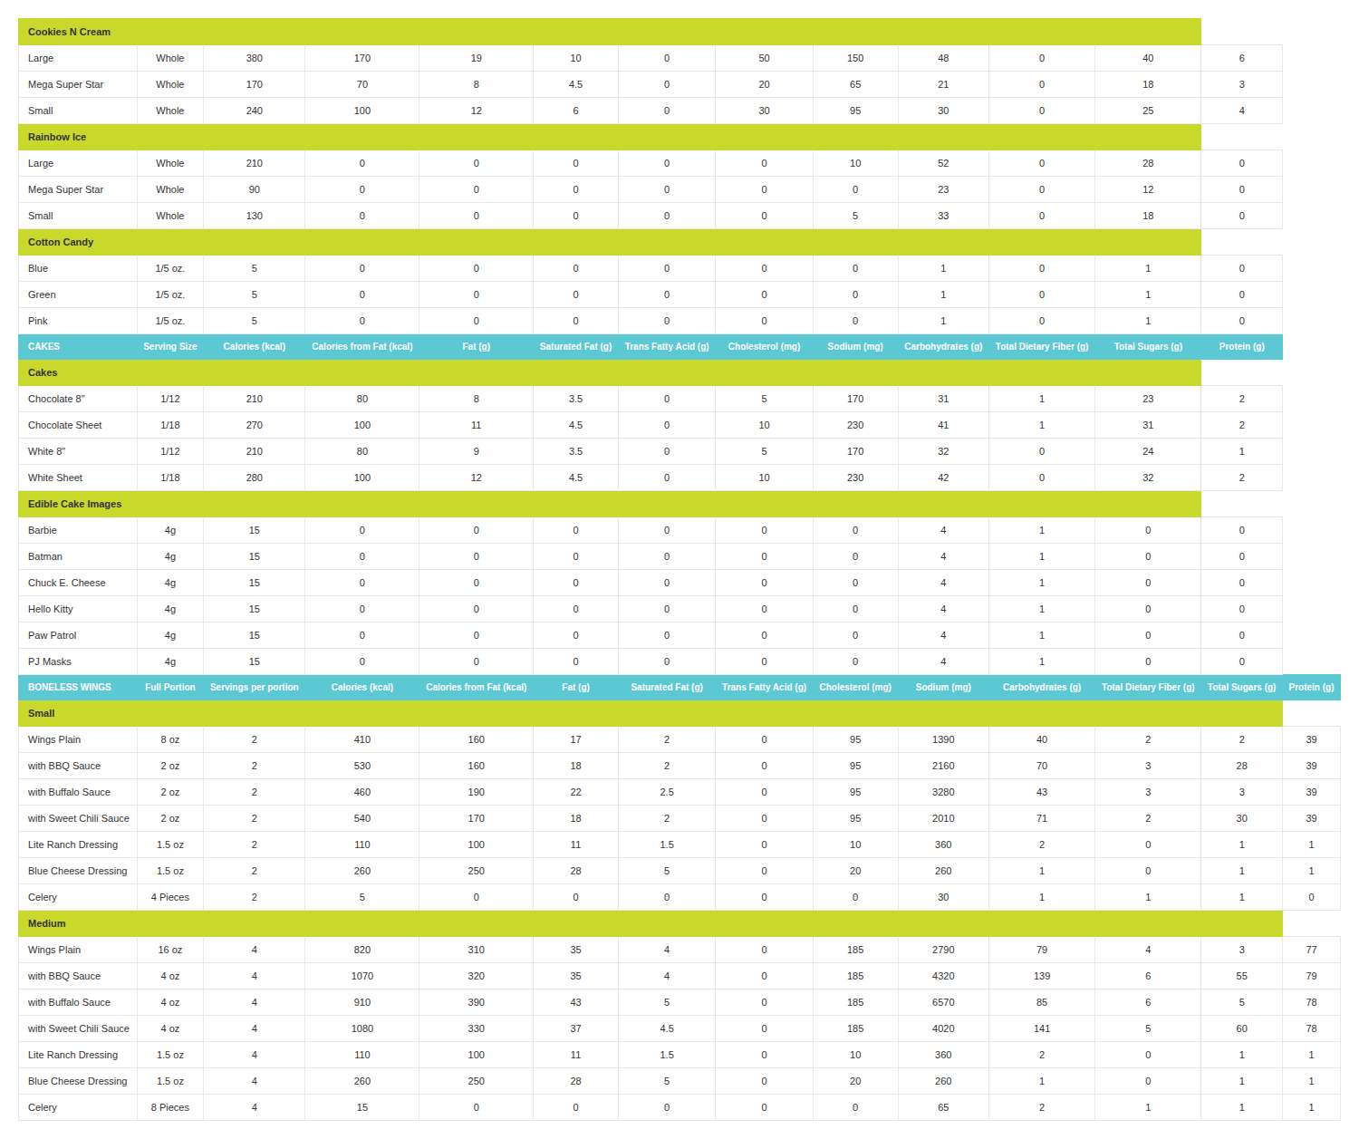| Cookies N Cream |
| Large | Whole | 380 | 170 | 19 | 10 | 0 | 50 | 150 | 48 | 0 | 40 | 6 |
| Mega Super Star | Whole | 170 | 70 | 8 | 4.5 | 0 | 20 | 65 | 21 | 0 | 18 | 3 |
| Small | Whole | 240 | 100 | 12 | 6 | 0 | 30 | 95 | 30 | 0 | 25 | 4 |
| Rainbow Ice |
| Large | Whole | 210 | 0 | 0 | 0 | 0 | 0 | 10 | 52 | 0 | 28 | 0 |
| Mega Super Star | Whole | 90 | 0 | 0 | 0 | 0 | 0 | 0 | 23 | 0 | 12 | 0 |
| Small | Whole | 130 | 0 | 0 | 0 | 0 | 0 | 5 | 33 | 0 | 18 | 0 |
| Cotton Candy |
| Blue | 1/5 oz. | 5 | 0 | 0 | 0 | 0 | 0 | 0 | 1 | 0 | 1 | 0 |
| Green | 1/5 oz. | 5 | 0 | 0 | 0 | 0 | 0 | 0 | 1 | 0 | 1 | 0 |
| Pink | 1/5 oz. | 5 | 0 | 0 | 0 | 0 | 0 | 0 | 1 | 0 | 1 | 0 |
| CAKES | Serving Size | Calories (kcal) | Calories from Fat (kcal) | Fat (g) | Saturated Fat (g) | Trans Fatty Acid (g) | Cholesterol (mg) | Sodium (mg) | Carbohydrates (g) | Total Dietary Fiber (g) | Total Sugars (g) | Protein (g) |
| Cakes |
| Chocolate 8" | 1/12 | 210 | 80 | 8 | 3.5 | 0 | 5 | 170 | 31 | 1 | 23 | 2 |
| Chocolate Sheet | 1/18 | 270 | 100 | 11 | 4.5 | 0 | 10 | 230 | 41 | 1 | 31 | 2 |
| White 8" | 1/12 | 210 | 80 | 9 | 3.5 | 0 | 5 | 170 | 32 | 0 | 24 | 1 |
| White Sheet | 1/18 | 280 | 100 | 12 | 4.5 | 0 | 10 | 230 | 42 | 0 | 32 | 2 |
| Edible Cake Images |
| Barbie | 4g | 15 | 0 | 0 | 0 | 0 | 0 | 0 | 4 | 1 | 0 | 0 |
| Batman | 4g | 15 | 0 | 0 | 0 | 0 | 0 | 0 | 4 | 1 | 0 | 0 |
| Chuck E. Cheese | 4g | 15 | 0 | 0 | 0 | 0 | 0 | 0 | 4 | 1 | 0 | 0 |
| Hello Kitty | 4g | 15 | 0 | 0 | 0 | 0 | 0 | 0 | 4 | 1 | 0 | 0 |
| Paw Patrol | 4g | 15 | 0 | 0 | 0 | 0 | 0 | 0 | 4 | 1 | 0 | 0 |
| PJ Masks | 4g | 15 | 0 | 0 | 0 | 0 | 0 | 0 | 4 | 1 | 0 | 0 |
| BONELESS WINGS | Full Portion | Servings per portion | Calories (kcal) | Calories from Fat (kcal) | Fat (g) | Saturated Fat (g) | Trans Fatty Acid (g) | Cholesterol (mg) | Sodium (mg) | Carbohydrates (g) | Total Dietary Fiber (g) | Total Sugars (g) | Protein (g) |
| Small |
| Wings Plain | 8 oz | 2 | 410 | 160 | 17 | 2 | 0 | 95 | 1390 | 40 | 2 | 2 | 39 |
| with BBQ Sauce | 2 oz | 2 | 530 | 160 | 18 | 2 | 0 | 95 | 2160 | 70 | 3 | 28 | 39 |
| with Buffalo Sauce | 2 oz | 2 | 460 | 190 | 22 | 2.5 | 0 | 95 | 3280 | 43 | 3 | 3 | 39 |
| with Sweet Chili Sauce | 2 oz | 2 | 540 | 170 | 18 | 2 | 0 | 95 | 2010 | 71 | 2 | 30 | 39 |
| Lite Ranch Dressing | 1.5 oz | 2 | 110 | 100 | 11 | 1.5 | 0 | 10 | 360 | 2 | 0 | 1 | 1 |
| Blue Cheese Dressing | 1.5 oz | 2 | 260 | 250 | 28 | 5 | 0 | 20 | 260 | 1 | 0 | 1 | 1 |
| Celery | 4 Pieces | 2 | 5 | 0 | 0 | 0 | 0 | 0 | 30 | 1 | 1 | 1 | 0 |
| Medium |
| Wings Plain | 16 oz | 4 | 820 | 310 | 35 | 4 | 0 | 185 | 2790 | 79 | 4 | 3 | 77 |
| with BBQ Sauce | 4 oz | 4 | 1070 | 320 | 35 | 4 | 0 | 185 | 4320 | 139 | 6 | 55 | 79 |
| with Buffalo Sauce | 4 oz | 4 | 910 | 390 | 43 | 5 | 0 | 185 | 6570 | 85 | 6 | 5 | 78 |
| with Sweet Chili Sauce | 4 oz | 4 | 1080 | 330 | 37 | 4.5 | 0 | 185 | 4020 | 141 | 5 | 60 | 78 |
| Lite Ranch Dressing | 1.5 oz | 4 | 110 | 100 | 11 | 1.5 | 0 | 10 | 360 | 2 | 0 | 1 | 1 |
| Blue Cheese Dressing | 1.5 oz | 4 | 260 | 250 | 28 | 5 | 0 | 20 | 260 | 1 | 0 | 1 | 1 |
| Celery | 8 Pieces | 4 | 15 | 0 | 0 | 0 | 0 | 0 | 65 | 2 | 1 | 1 | 1 |